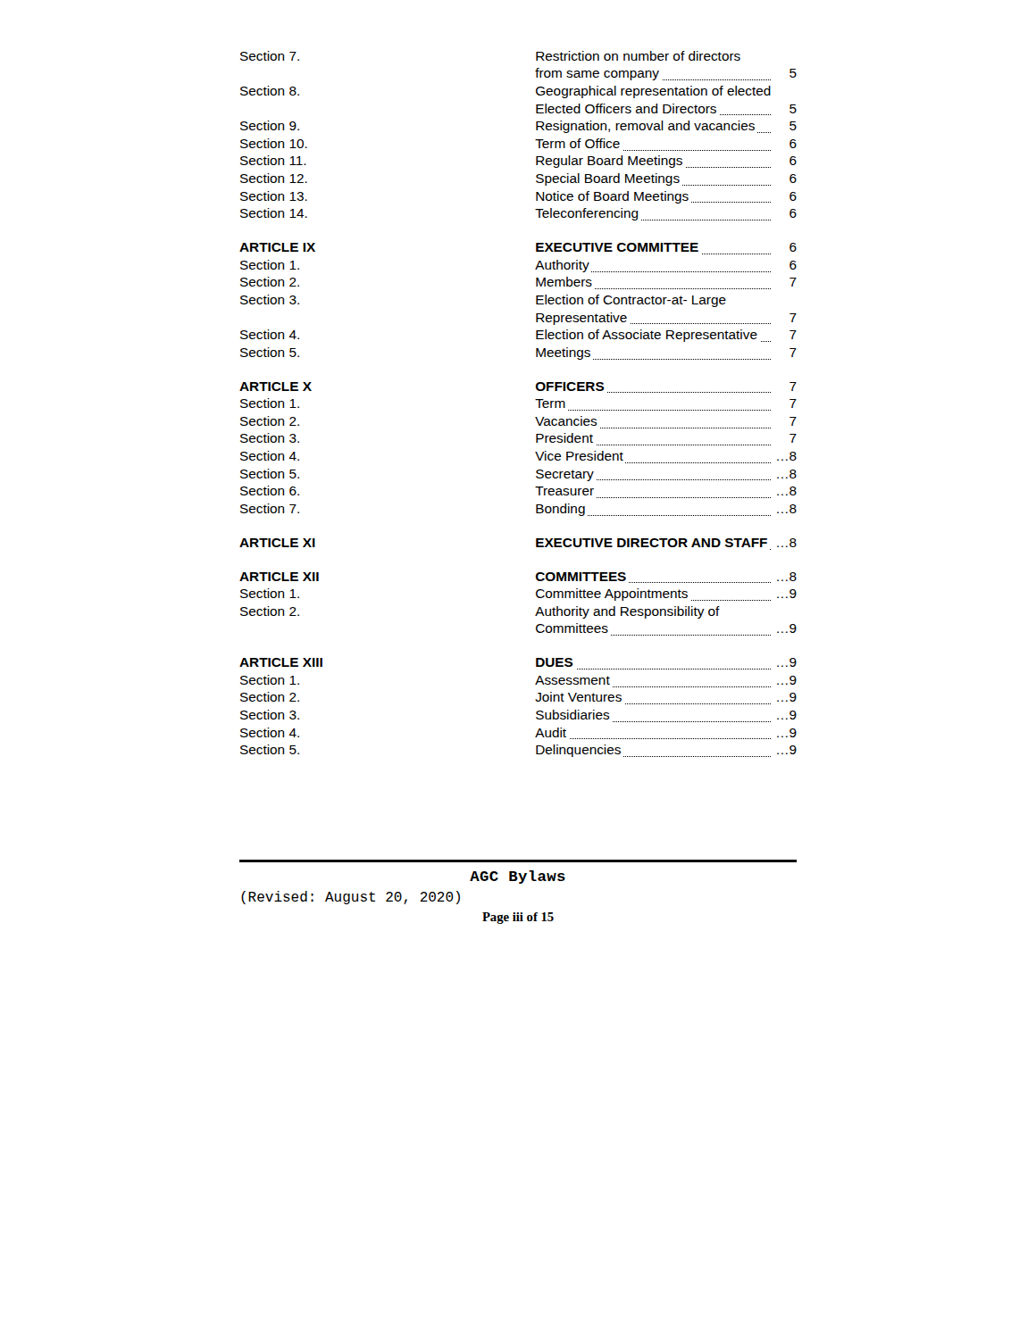| Section 7. | | Restriction on number of directors | |
| | | from same company | 5 |
| Section 8. | | Geographical representation of elected | |
| | | Elected Officers and Directors | 5 |
| Section 9. | | Resignation, removal and vacancies | 5 |
| Section 10. | | Term of Office | 6 |
| Section 11. | | Regular Board Meetings | 6 |
| Section 12. | | Special Board Meetings | 6 |
| Section 13. | | Notice of Board Meetings | 6 |
| Section 14. | | Teleconferencing | 6 |
| ARTICLE IX | | EXECUTIVE COMMITTEE | 6 |
| Section 1. | | Authority | 6 |
| Section 2. | | Members | 7 |
| Section 3. | | Election of Contractor-at- Large | |
| | | Representative | 7 |
| Section 4. | | Election of Associate Representative | 7 |
| Section 5. | | Meetings | 7 |
| ARTICLE X | | OFFICERS | 7 |
| Section 1. | | Term | 7 |
| Section 2. | | Vacancies | 7 |
| Section 3. | | President | 7 |
| Section 4. | | Vice President | …8 |
| Section 5. | | Secretary | …8 |
| Section 6. | | Treasurer | …8 |
| Section 7. | | Bonding | …8 |
| ARTICLE XI | | EXECUTIVE DIRECTOR AND STAFF | …8 |
| ARTICLE XII | | COMMITTEES | …8 |
| Section 1. | | Committee Appointments | …9 |
| Section 2. | | Authority and Responsibility of | |
| | | Committees | …9 |
| ARTICLE XIII | | DUES | …9 |
| Section 1. | | Assessment | …9 |
| Section 2. | | Joint Ventures | …9 |
| Section 3. | | Subsidiaries | …9 |
| Section 4. | | Audit | …9 |
| Section 5. | | Delinquencies | …9 |
AGC Bylaws
(Revised: August 20, 2020)
Page iii of 15